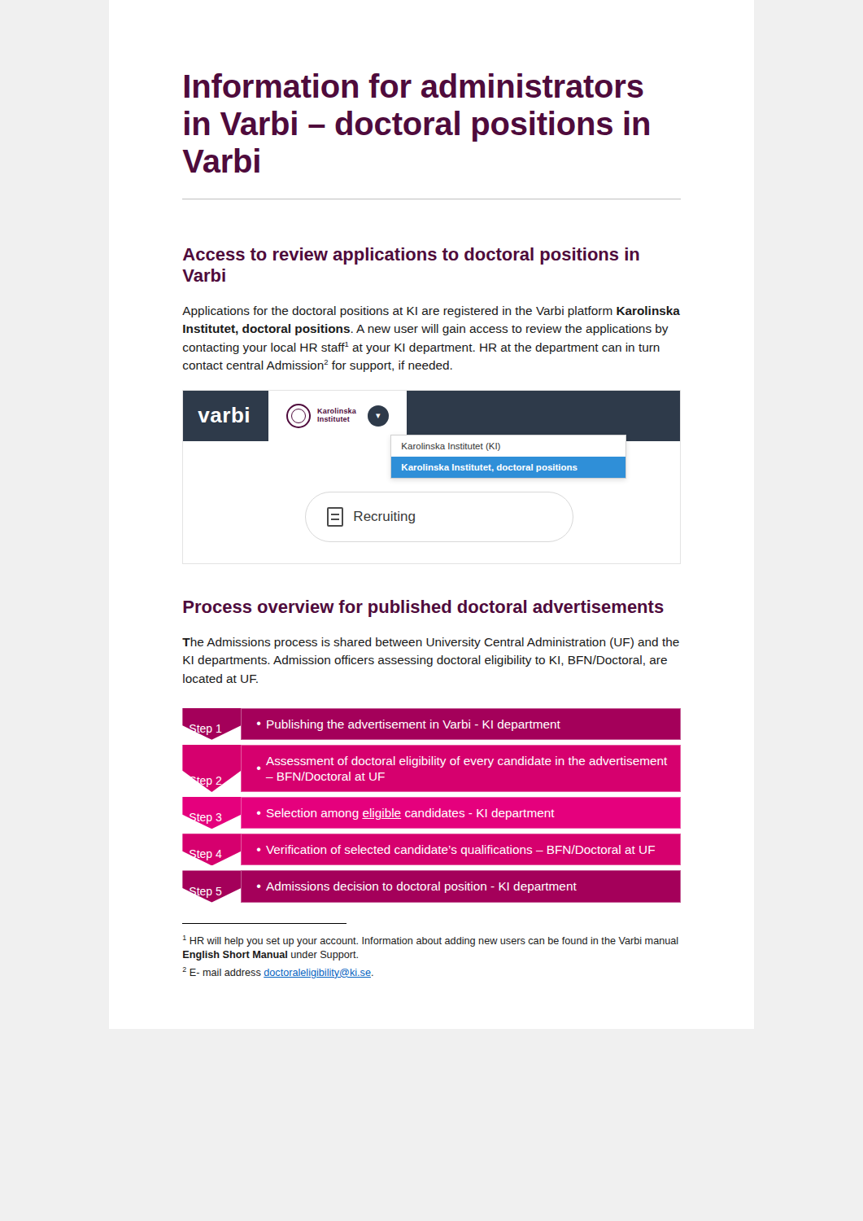Information for administrators in Varbi – doctoral positions in Varbi
Access to review applications to doctoral positions in Varbi
Applications for the doctoral positions at KI are registered in the Varbi platform Karolinska Institutet, doctoral positions. A new user will gain access to review the applications by contacting your local HR staff1 at your KI department. HR at the department can in turn contact central Admission2 for support, if needed.
varbi
Karolinska
Institutet
▾
Karolinska Institutet (KI)
Karolinska Institutet, doctoral positions
Recruiting
Process overview for published doctoral advertisements
The Admissions process is shared between University Central Administration (UF) and the KI departments. Admission officers assessing doctoral eligibility to KI, BFN/Doctoral, are located at UF.
Step 1
Publishing the advertisement in Varbi - KI department
Step 2
Assessment of doctoral eligibility of every candidate in the advertisement – BFN/Doctoral at UF
Step 3
Selection among eligible candidates - KI department
Step 4
Verification of selected candidate’s qualifications – BFN/Doctoral at UF
Step 5
Admissions decision to doctoral position - KI department
1 HR will help you set up your account. Information about adding new users can be found in the Varbi manual English Short Manual under Support.
2 E- mail address doctoraleligibility@ki.se.